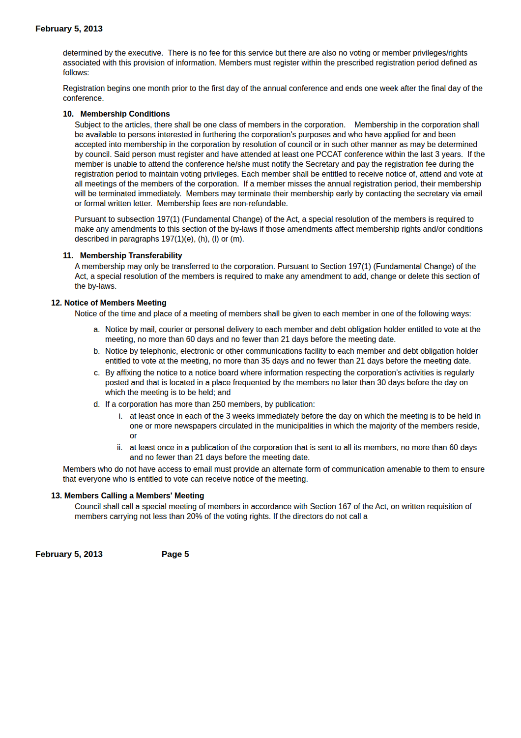February 5, 2013
determined by the executive. There is no fee for this service but there are also no voting or member privileges/rights associated with this provision of information. Members must register within the prescribed registration period defined as follows:
Registration begins one month prior to the first day of the annual conference and ends one week after the final day of the conference.
10. Membership Conditions
Subject to the articles, there shall be one class of members in the corporation. Membership in the corporation shall be available to persons interested in furthering the corporation's purposes and who have applied for and been accepted into membership in the corporation by resolution of council or in such other manner as may be determined by council. Said person must register and have attended at least one PCCAT conference within the last 3 years. If the member is unable to attend the conference he/she must notify the Secretary and pay the registration fee during the registration period to maintain voting privileges. Each member shall be entitled to receive notice of, attend and vote at all meetings of the members of the corporation. If a member misses the annual registration period, their membership will be terminated immediately. Members may terminate their membership early by contacting the secretary via email or formal written letter. Membership fees are non-refundable.
Pursuant to subsection 197(1) (Fundamental Change) of the Act, a special resolution of the members is required to make any amendments to this section of the by-laws if those amendments affect membership rights and/or conditions described in paragraphs 197(1)(e), (h), (l) or (m).
11. Membership Transferability
A membership may only be transferred to the corporation. Pursuant to Section 197(1) (Fundamental Change) of the Act, a special resolution of the members is required to make any amendment to add, change or delete this section of the by-laws.
12. Notice of Members Meeting
Notice of the time and place of a meeting of members shall be given to each member in one of the following ways:
Notice by mail, courier or personal delivery to each member and debt obligation holder entitled to vote at the meeting, no more than 60 days and no fewer than 21 days before the meeting date.
Notice by telephonic, electronic or other communications facility to each member and debt obligation holder entitled to vote at the meeting, no more than 35 days and no fewer than 21 days before the meeting date.
By affixing the notice to a notice board where information respecting the corporation’s activities is regularly posted and that is located in a place frequented by the members no later than 30 days before the day on which the meeting is to be held; and
If a corporation has more than 250 members, by publication:
at least once in each of the 3 weeks immediately before the day on which the meeting is to be held in one or more newspapers circulated in the municipalities in which the majority of the members reside, or
at least once in a publication of the corporation that is sent to all its members, no more than 60 days and no fewer than 21 days before the meeting date.
Members who do not have access to email must provide an alternate form of communication amenable to them to ensure that everyone who is entitled to vote can receive notice of the meeting.
13. Members Calling a Members' Meeting
Council shall call a special meeting of members in accordance with Section 167 of the Act, on written requisition of members carrying not less than 20% of the voting rights. If the directors do not call a
February 5, 2013 Page 5